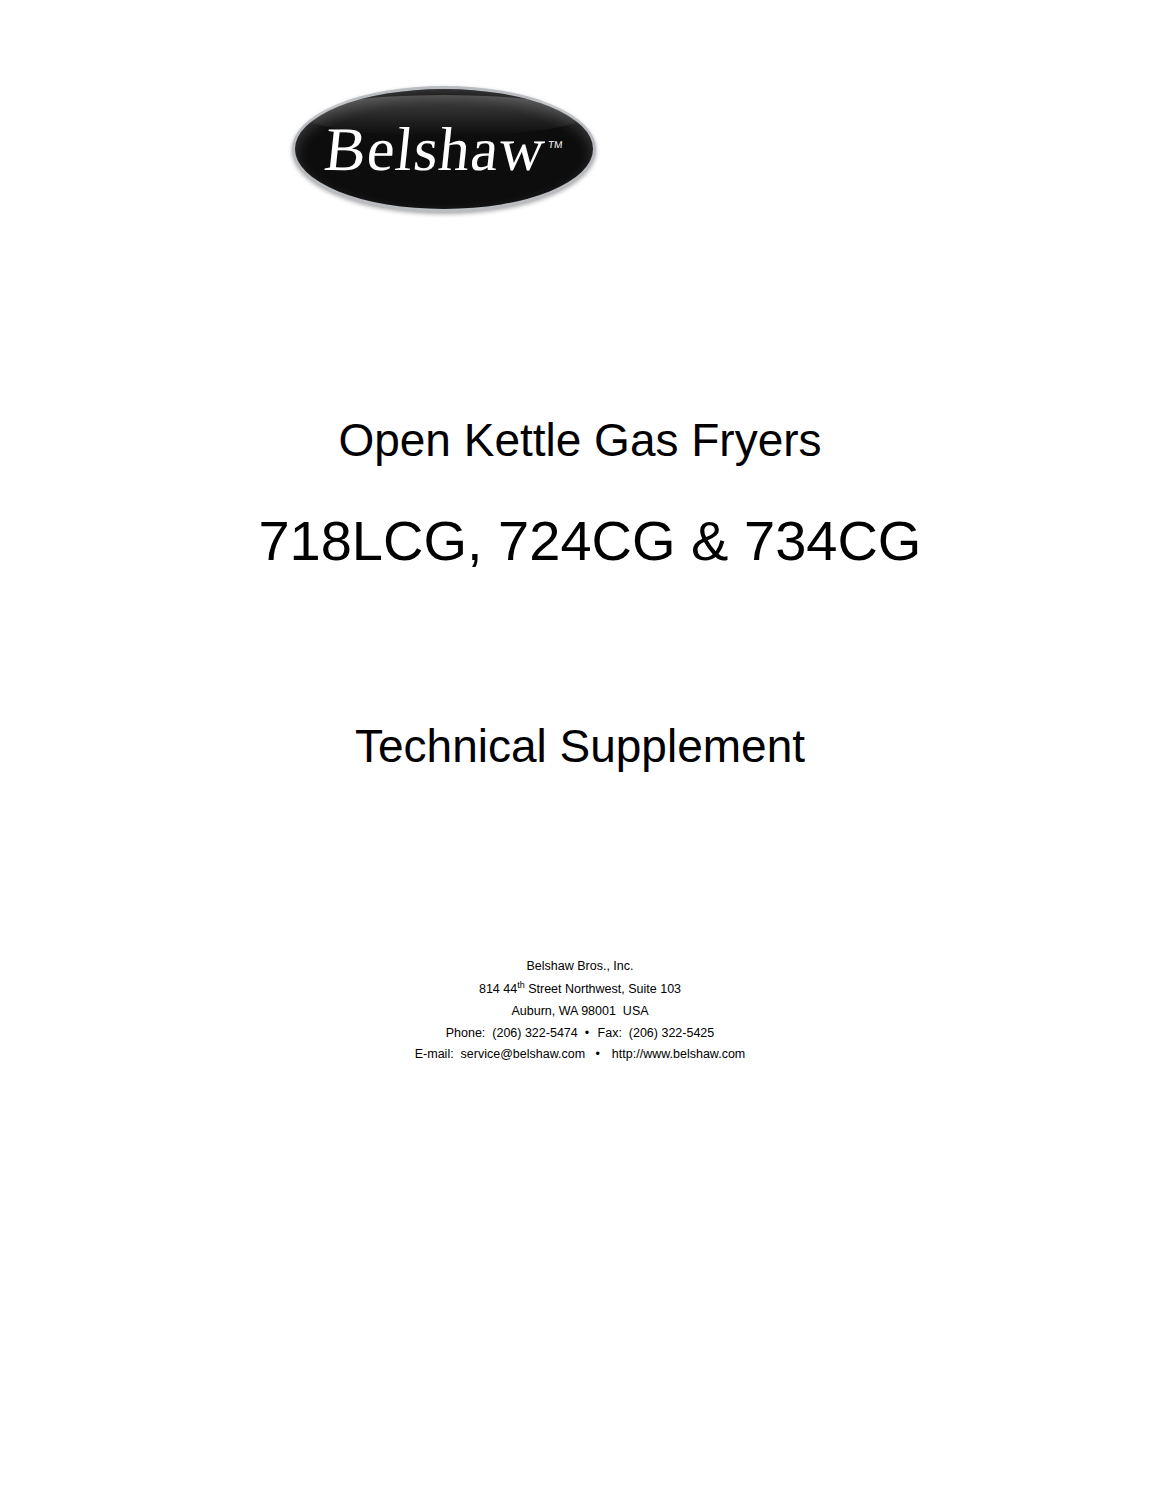BelshawTM
Open Kettle Gas Fryers
718LCG, 724CG & 734CG
Technical Supplement
Belshaw Bros., Inc.
814 44th Street Northwest, Suite 103
Auburn, WA 98001 USA
Phone: (206) 322-5474 • Fax: (206) 322-5425
E-mail: service@belshaw.com • http://www.belshaw.com